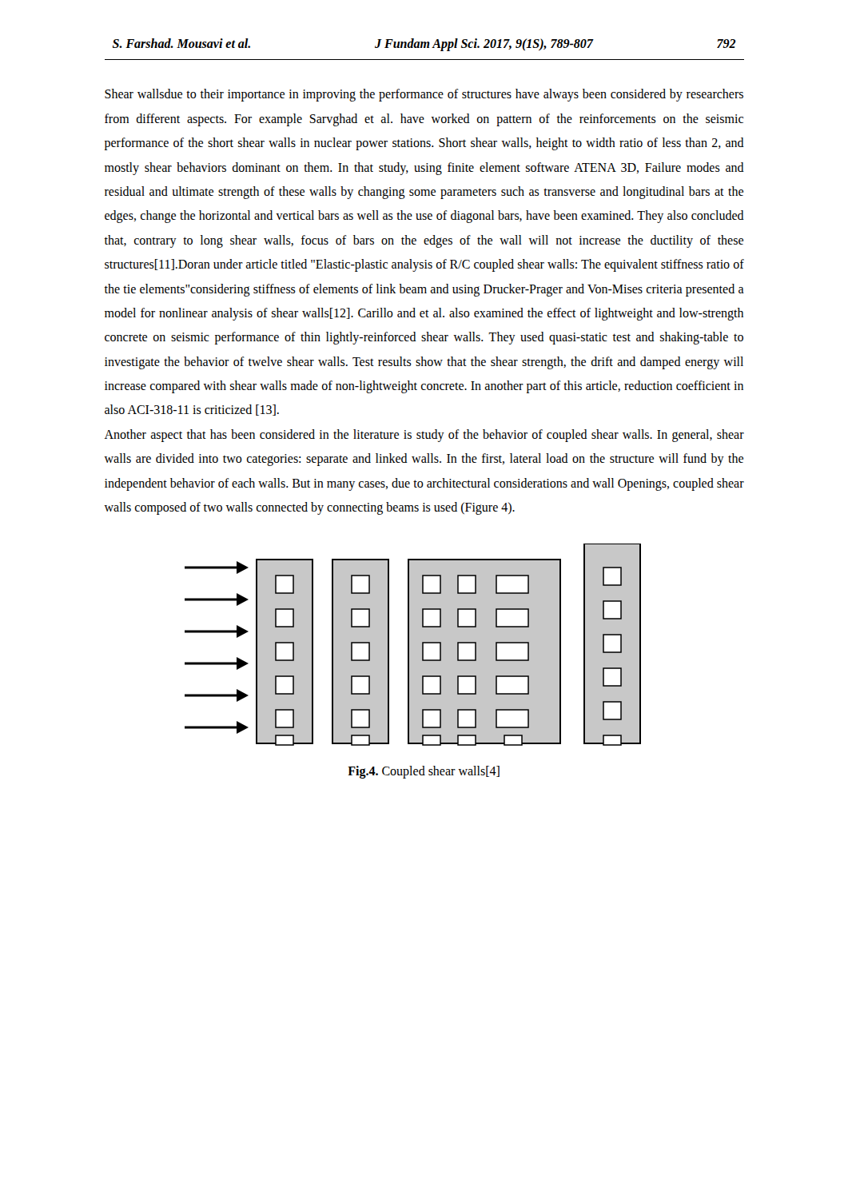S. Farshad. Mousavi et al. J Fundam Appl Sci. 2017, 9(1S), 789-807 792
Shear wallsdue to their importance in improving the performance of structures have always been considered by researchers from different aspects. For example Sarvghad et al. have worked on pattern of the reinforcements on the seismic performance of the short shear walls in nuclear power stations. Short shear walls, height to width ratio of less than 2, and mostly shear behaviors dominant on them. In that study, using finite element software ATENA 3D, Failure modes and residual and ultimate strength of these walls by changing some parameters such as transverse and longitudinal bars at the edges, change the horizontal and vertical bars as well as the use of diagonal bars, have been examined. They also concluded that, contrary to long shear walls, focus of bars on the edges of the wall will not increase the ductility of these structures[11].Doran under article titled "Elastic-plastic analysis of R/C coupled shear walls: The equivalent stiffness ratio of the tie elements"considering stiffness of elements of link beam and using Drucker-Prager and Von-Mises criteria presented a model for nonlinear analysis of shear walls[12]. Carillo and et al. also examined the effect of lightweight and low-strength concrete on seismic performance of thin lightly-reinforced shear walls. They used quasi-static test and shaking-table to investigate the behavior of twelve shear walls. Test results show that the shear strength, the drift and damped energy will increase compared with shear walls made of non-lightweight concrete. In another part of this article, reduction coefficient in also ACI-318-11 is criticized [13].
Another aspect that has been considered in the literature is study of the behavior of coupled shear walls. In general, shear walls are divided into two categories: separate and linked walls. In the first, lateral load on the structure will fund by the independent behavior of each walls. But in many cases, due to architectural considerations and wall Openings, coupled shear walls composed of two walls connected by connecting beams is used (Figure 4).
Fig.4. Coupled shear walls[4]